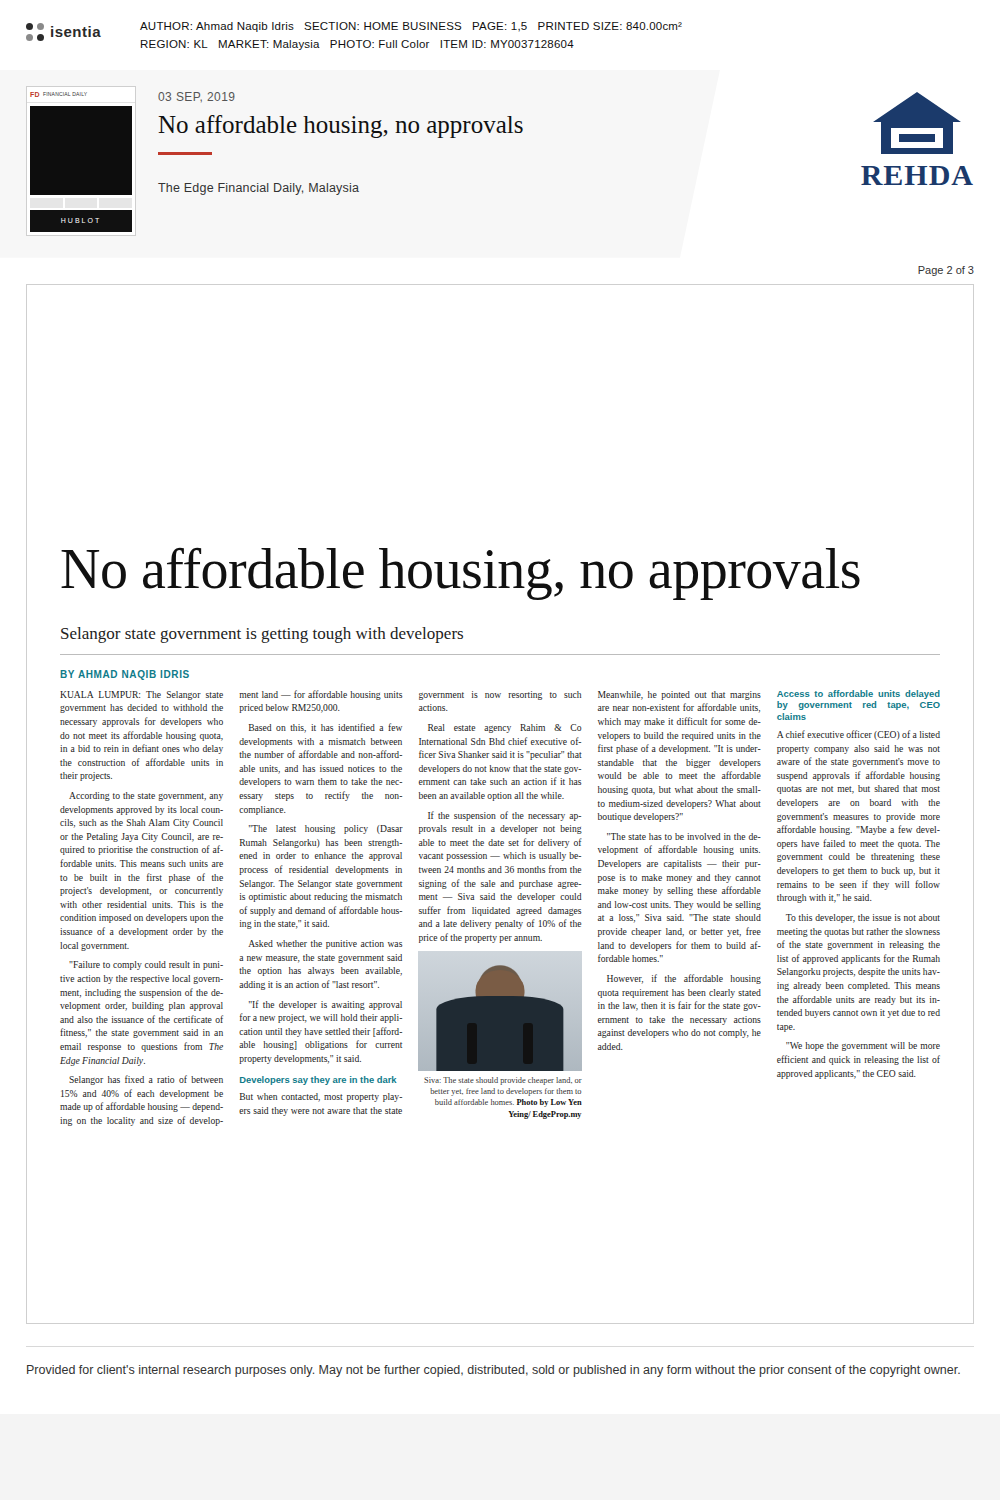isentia
AUTHOR: Ahmad Naqib Idris SECTION: HOME BUSINESS PAGE: 1,5 PRINTED SIZE: 840.00cm²
REGION: KL MARKET: Malaysia PHOTO: Full Color ITEM ID: MY0037128604
FD FINANCIAL DAILY
HUBLOT
03 SEP, 2019
No affordable housing, no approvals
The Edge Financial Daily, Malaysia
REHDA
Page 2 of 3
No affordable housing, no approvals
Selangor state government is getting tough with developers
BY AHMAD NAQIB IDRIS
KUALA LUMPUR: The Selangor state government has decided to withhold the necessary approvals for developers who do not meet its affordable housing quota, in a bid to rein in defiant ones who delay the construction of affordable units in their projects.
According to the state government, any developments approved by its local councils, such as the Shah Alam City Council or the Petaling Jaya City Council, are required to prioritise the construction of affordable units. This means such units are to be built in the first phase of the project's development, or concurrently with other residential units. This is the condition imposed on developers upon the issuance of a development order by the local government.
"Failure to comply could result in punitive action by the respective local government, including the suspension of the development order, building plan approval and also the issuance of the certificate of fitness," the state government said in an email response to questions from The Edge Financial Daily.
Selangor has fixed a ratio of between 15% and 40% of each development be made up of affordable housing — depending on the locality and size of development land — for affordable housing units priced below RM250,000.
Based on this, it has identified a few developments with a mismatch between the number of affordable and non-affordable units, and has issued notices to the developers to warn them to take the necessary steps to rectify the non-compliance.
"The latest housing policy (Dasar Rumah Selangorku) has been strengthened in order to enhance the approval process of residential developments in Selangor. The Selangor state government is optimistic about reducing the mismatch of supply and demand of affordable housing in the state," it said.
Asked whether the punitive action was a new measure, the state government said the option has always been available, adding it is an action of "last resort".
"If the developer is awaiting approval for a new project, we will hold their application until they have settled their [affordable housing] obligations for current property developments," it said.
Developers say they are in the dark
But when contacted, most property players said they were not aware that the state government is now resorting to such actions.
Real estate agency Rahim & Co International Sdn Bhd chief executive officer Siva Shanker said it is "peculiar" that developers do not know that the state government can take such an action if it has been an available option all the while.
If the suspension of the necessary approvals result in a developer not being able to meet the date set for delivery of vacant possession — which is usually between 24 months and 36 months from the signing of the sale and purchase agreement — Siva said the developer could suffer from liquidated agreed damages and a late delivery penalty of 10% of the price of the property per annum.
Siva: The state should provide cheaper land, or better yet, free land to developers for them to build affordable homes. Photo by Low Yen Yeing/ EdgeProp.my
Meanwhile, he pointed out that margins are near non-existent for affordable units, which may make it difficult for some developers to build the required units in the first phase of a development. "It is understandable that the bigger developers would be able to meet the affordable housing quota, but what about the small- to medium-sized developers? What about boutique developers?"
"The state has to be involved in the development of affordable housing units. Developers are capitalists — their purpose is to make money and they cannot make money by selling these affordable and low-cost units. They would be selling at a loss," Siva said. "The state should provide cheaper land, or better yet, free land to developers for them to build affordable homes."
However, if the affordable housing quota requirement has been clearly stated in the law, then it is fair for the state government to take the necessary actions against developers who do not comply, he added.
Access to affordable units delayed by government red tape, CEO claims
A chief executive officer (CEO) of a listed property company also said he was not aware of the state government's move to suspend approvals if affordable housing quotas are not met, but shared that most developers are on board with the government's measures to provide more affordable housing. "Maybe a few developers have failed to meet the quota. The government could be threatening these developers to get them to buck up, but it remains to be seen if they will follow through with it," he said.
To this developer, the issue is not about meeting the quotas but rather the slowness of the state government in releasing the list of approved applicants for the Rumah Selangorku projects, despite the units having already been completed. This means the affordable units are ready but its intended buyers cannot own it yet due to red tape.
"We hope the government will be more efficient and quick in releasing the list of approved applicants," the CEO said.
Provided for client's internal research purposes only. May not be further copied, distributed, sold or published in any form without the prior consent of the copyright owner.